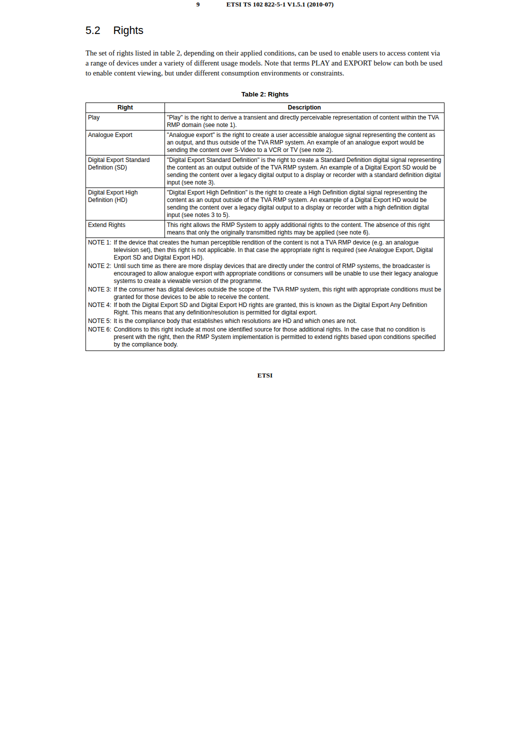9 ETSI TS 102 822-5-1 V1.5.1 (2010-07)
5.2 Rights
The set of rights listed in table 2, depending on their applied conditions, can be used to enable users to access content via a range of devices under a variety of different usage models. Note that terms PLAY and EXPORT below can both be used to enable content viewing, but under different consumption environments or constraints.
Table 2: Rights
| Right | Description |
| --- | --- |
| Play | "Play" is the right to derive a transient and directly perceivable representation of content within the TVA RMP domain (see note 1). |
| Analogue Export | "Analogue export" is the right to create a user accessible analogue signal representing the content as an output, and thus outside of the TVA RMP system. An example of an analogue export would be sending the content over S-Video to a VCR or TV (see note 2). |
| Digital Export Standard Definition (SD) | "Digital Export Standard Definition" is the right to create a Standard Definition digital signal representing the content as an output outside of the TVA RMP system. An example of a Digital Export SD would be sending the content over a legacy digital output to a display or recorder with a standard definition digital input (see note 3). |
| Digital Export High Definition (HD) | "Digital Export High Definition" is the right to create a High Definition digital signal representing the content as an output outside of the TVA RMP system. An example of a Digital Export HD would be sending the content over a legacy digital output to a display or recorder with a high definition digital input (see notes 3 to 5). |
| Extend Rights | This right allows the RMP System to apply additional rights to the content. The absence of this right means that only the originally transmitted rights may be applied (see note 6). |
| NOTE 1: If the device that creates the human perceptible rendition of the content is not a TVA RMP device (e.g. an analogue television set), then this right is not applicable. In that case the appropriate right is required (see Analogue Export, Digital Export SD and Digital Export HD). NOTE 2: Until such time as there are more display devices that are directly under the control of RMP systems, the broadcaster is encouraged to allow analogue export with appropriate conditions or consumers will be unable to use their legacy analogue systems to create a viewable version of the programme. NOTE 3: If the consumer has digital devices outside the scope of the TVA RMP system, this right with appropriate conditions must be granted for those devices to be able to receive the content. NOTE 4: If both the Digital Export SD and Digital Export HD rights are granted, this is known as the Digital Export Any Definition Right. This means that any definition/resolution is permitted for digital export. NOTE 5: It is the compliance body that establishes which resolutions are HD and which ones are not. NOTE 6: Conditions to this right include at most one identified source for those additional rights. In the case that no condition is present with the right, then the RMP System implementation is permitted to extend rights based upon conditions specified by the compliance body. |
ETSI